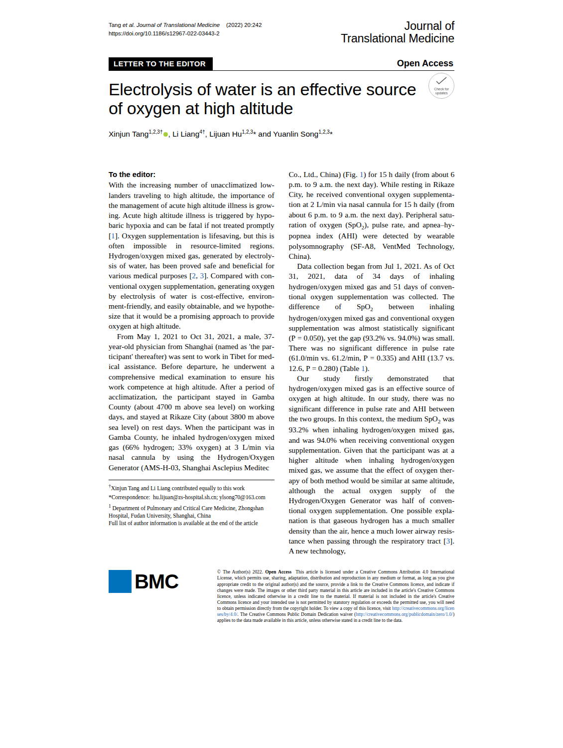Tang et al. Journal of Translational Medicine (2022) 20:242
https://doi.org/10.1186/s12967-022-03443-2
Journal of
Translational Medicine
LETTER TO THE EDITOR
Open Access
Check for
updates
Electrolysis of water is an effective source
of oxygen at high altitude
Xinjun Tang1,2,3† , Li Liang4†, Lijuan Hu1,2,3* and Yuanlin Song1,2,3*
To the editor:
With the increasing number of unacclimatized lowlanders traveling to high altitude, the importance of the management of acute high altitude illness is growing. Acute high altitude illness is triggered by hypobaric hypoxia and can be fatal if not treated promptly [1]. Oxygen supplementation is lifesaving, but this is often impossible in resource-limited regions. Hydrogen/oxygen mixed gas, generated by electrolysis of water, has been proved safe and beneficial for various medical purposes [2, 3]. Compared with conventional oxygen supplementation, generating oxygen by electrolysis of water is cost-effective, environment-friendly, and easily obtainable, and we hypothesize that it would be a promising approach to provide oxygen at high altitude.
From May 1, 2021 to Oct 31, 2021, a male, 37-year-old physician from Shanghai (named as 'the participant' thereafter) was sent to work in Tibet for medical assistance. Before departure, he underwent a comprehensive medical examination to ensure his work competence at high altitude. After a period of acclimatization, the participant stayed in Gamba County (about 4700 m above sea level) on working days, and stayed at Rikaze City (about 3800 m above sea level) on rest days. When the participant was in Gamba County, he inhaled hydrogen/oxygen mixed gas (66% hydrogen; 33% oxygen) at 3 L/min via nasal cannula by using the Hydrogen/Oxygen Generator (AMS-H-03, Shanghai Asclepius Meditec
†Xinjun Tang and Li Liang contributed equally to this work
*Correspondence: hu.lijuan@zs-hospital.sh.cn; ylsong70@163.com
1 Department of Pulmonary and Critical Care Medicine, Zhongshan Hospital, Fudan University, Shanghai, China
Full list of author information is available at the end of the article
Co., Ltd., China) (Fig. 1) for 15 h daily (from about 6 p.m. to 9 a.m. the next day). While resting in Rikaze City, he received conventional oxygen supplementation at 2 L/min via nasal cannula for 15 h daily (from about 6 p.m. to 9 a.m. the next day). Peripheral saturation of oxygen (SpO2), pulse rate, and apnea–hypopnea index (AHI) were detected by wearable polysomnography (SF-A8, VentMed Technology, China).
Data collection began from Jul 1, 2021. As of Oct 31, 2021, data of 34 days of inhaling hydrogen/oxygen mixed gas and 51 days of conventional oxygen supplementation was collected. The difference of SpO2 between inhaling hydrogen/oxygen mixed gas and conventional oxygen supplementation was almost statistically significant (P = 0.050), yet the gap (93.2% vs. 94.0%) was small. There was no significant difference in pulse rate (61.0/min vs. 61.2/min, P = 0.335) and AHI (13.7 vs. 12.6, P = 0.280) (Table 1).
Our study firstly demonstrated that hydrogen/oxygen mixed gas is an effective source of oxygen at high altitude. In our study, there was no significant difference in pulse rate and AHI between the two groups. In this context, the medium SpO2 was 93.2% when inhaling hydrogen/oxygen mixed gas, and was 94.0% when receiving conventional oxygen supplementation. Given that the participant was at a higher altitude when inhaling hydrogen/oxygen mixed gas, we assume that the effect of oxygen therapy of both method would be similar at same altitude, although the actual oxygen supply of the Hydrogen/Oxygen Generator was half of conventional oxygen supplementation. One possible explanation is that gaseous hydrogen has a much smaller density than the air, hence a much lower airway resistance when passing through the respiratory tract [3]. A new technology,
BMC
© The Author(s) 2022. Open Access This article is licensed under a Creative Commons Attribution 4.0 International License, which permits use, sharing, adaptation, distribution and reproduction in any medium or format, as long as you give appropriate credit to the original author(s) and the source, provide a link to the Creative Commons licence, and indicate if changes were made. The images or other third party material in this article are included in the article's Creative Commons licence, unless indicated otherwise in a credit line to the material. If material is not included in the article's Creative Commons licence and your intended use is not permitted by statutory regulation or exceeds the permitted use, you will need to obtain permission directly from the copyright holder. To view a copy of this licence, visit http://creativecommons.org/licenses/by/4.0/. The Creative Commons Public Domain Dedication waiver (http://creativecommons.org/publicdomain/zero/1.0/) applies to the data made available in this article, unless otherwise stated in a credit line to the data.